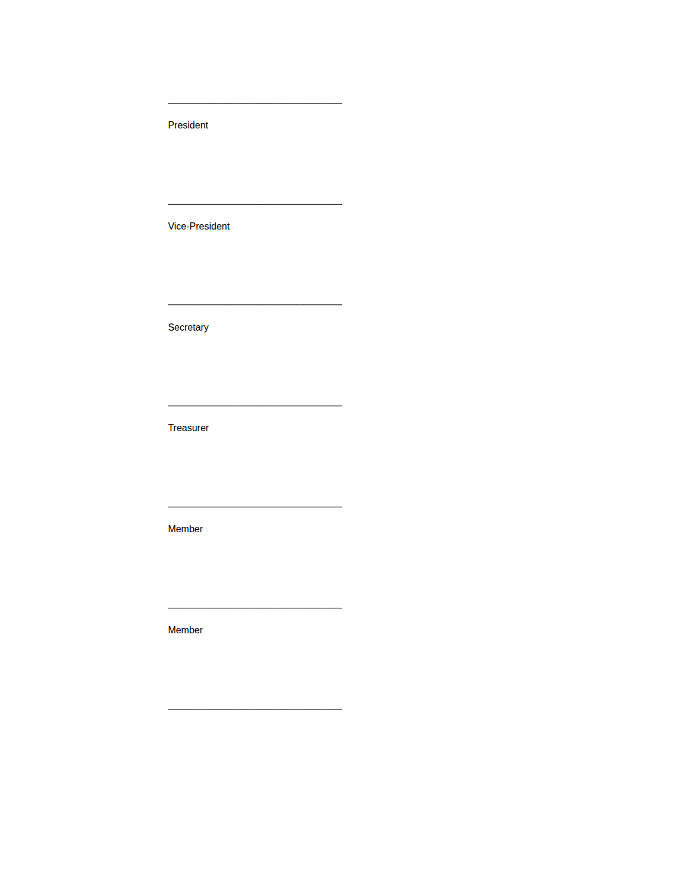_______________________________________
President
_______________________________________
Vice-President
_______________________________________
Secretary
_______________________________________
Treasurer
_______________________________________
Member
_______________________________________
Member
_______________________________________